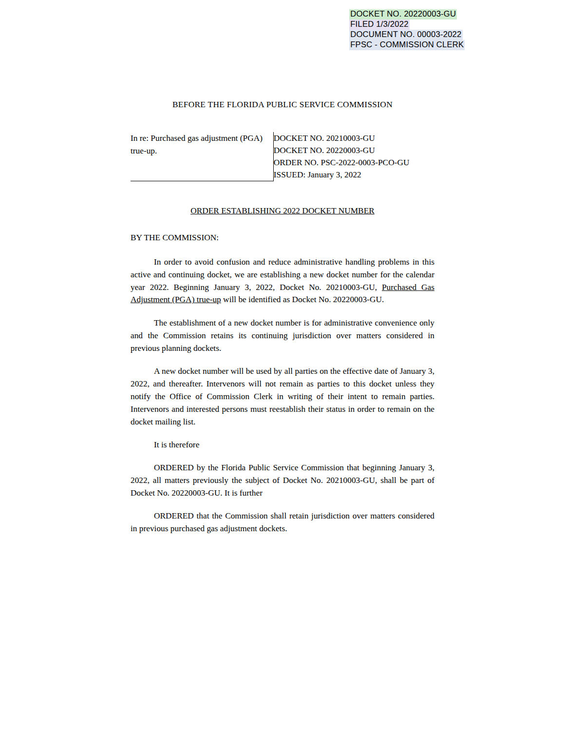DOCKET NO. 20220003-GU
FILED 1/3/2022
DOCUMENT NO. 00003-2022
FPSC - COMMISSION CLERK
BEFORE THE FLORIDA PUBLIC SERVICE COMMISSION
| In re: Purchased gas adjustment (PGA) true-up. | DOCKET NO. 20210003-GU DOCKET NO. 20220003-GU ORDER NO. PSC-2022-0003-PCO-GU ISSUED: January 3, 2022 |
ORDER ESTABLISHING 2022 DOCKET NUMBER
BY THE COMMISSION:
In order to avoid confusion and reduce administrative handling problems in this active and continuing docket, we are establishing a new docket number for the calendar year 2022. Beginning January 3, 2022, Docket No. 20210003-GU, Purchased Gas Adjustment (PGA) true-up will be identified as Docket No. 20220003-GU.
The establishment of a new docket number is for administrative convenience only and the Commission retains its continuing jurisdiction over matters considered in previous planning dockets.
A new docket number will be used by all parties on the effective date of January 3, 2022, and thereafter. Intervenors will not remain as parties to this docket unless they notify the Office of Commission Clerk in writing of their intent to remain parties. Intervenors and interested persons must reestablish their status in order to remain on the docket mailing list.
It is therefore
ORDERED by the Florida Public Service Commission that beginning January 3, 2022, all matters previously the subject of Docket No. 20210003-GU, shall be part of Docket No. 20220003-GU. It is further
ORDERED that the Commission shall retain jurisdiction over matters considered in previous purchased gas adjustment dockets.